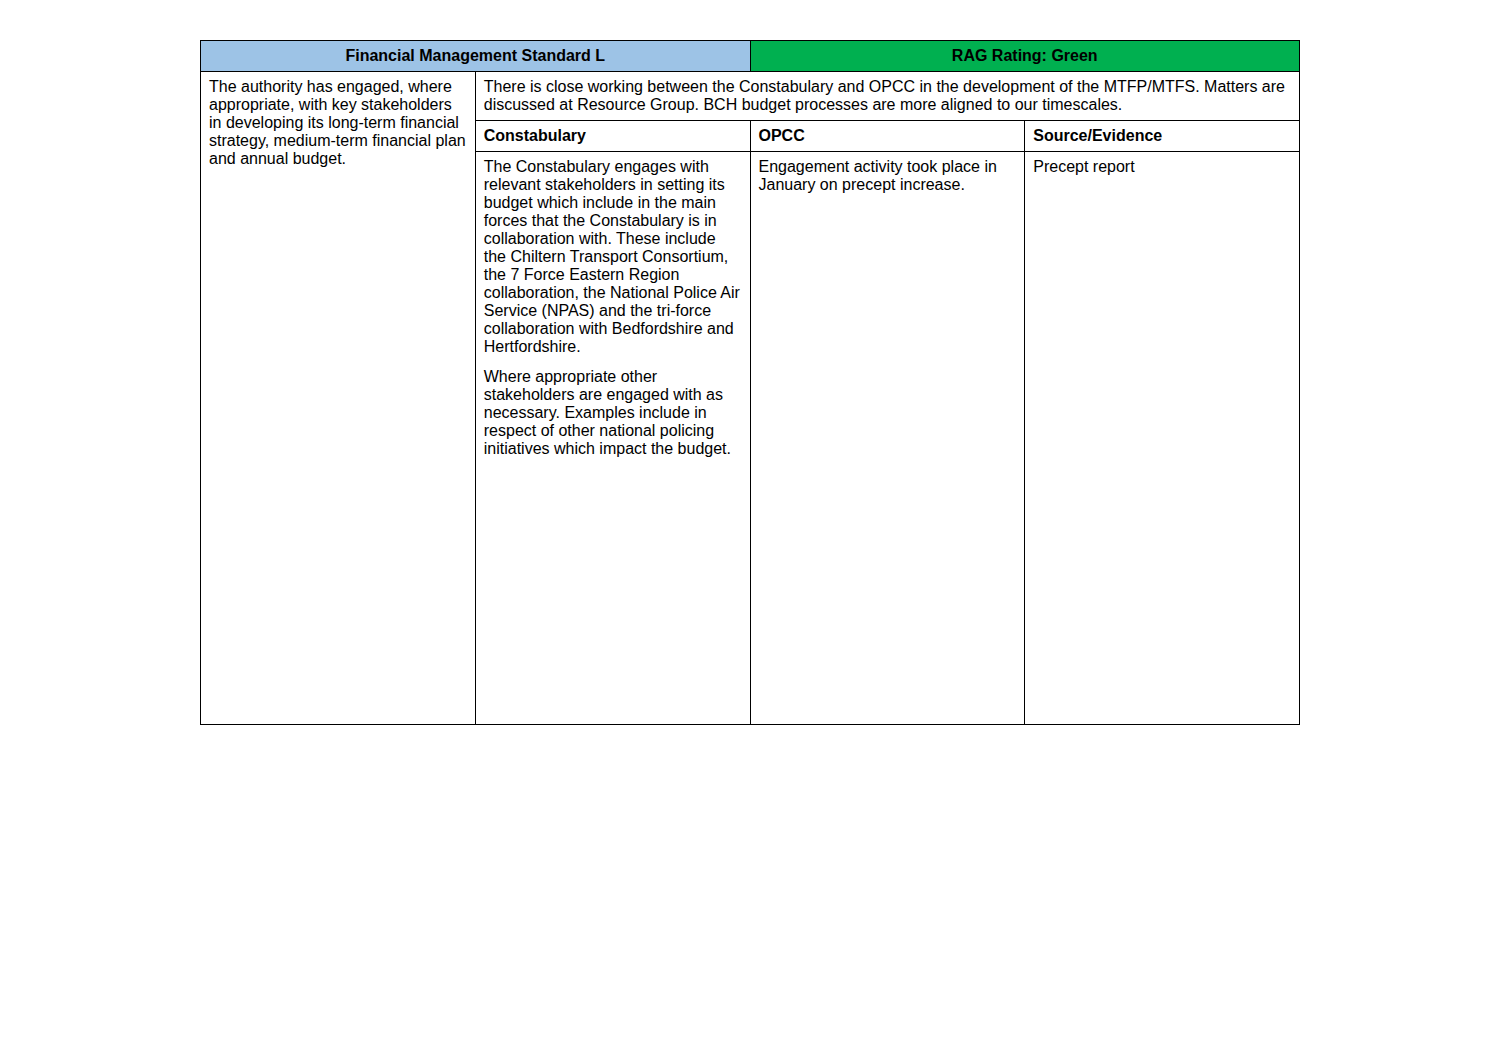| Financial Management Standard L | RAG Rating: Green |
| The authority has engaged, where appropriate, with key stakeholders in developing its long-term financial strategy, medium-term financial plan and annual budget. | There is close working between the Constabulary and OPCC in the development of the MTFP/MTFS. Matters are discussed at Resource Group. BCH budget processes are more aligned to our timescales. |
| Constabulary | OPCC | Source/Evidence |
| The Constabulary engages with relevant stakeholders in setting its budget which include in the main forces that the Constabulary is in collaboration with. These include the Chiltern Transport Consortium, the 7 Force Eastern Region collaboration, the National Police Air Service (NPAS) and the tri-force collaboration with Bedfordshire and Hertfordshire. Where appropriate other stakeholders are engaged with as necessary. Examples include in respect of other national policing initiatives which impact the budget. | Engagement activity took place in January on precept increase. | Precept report |